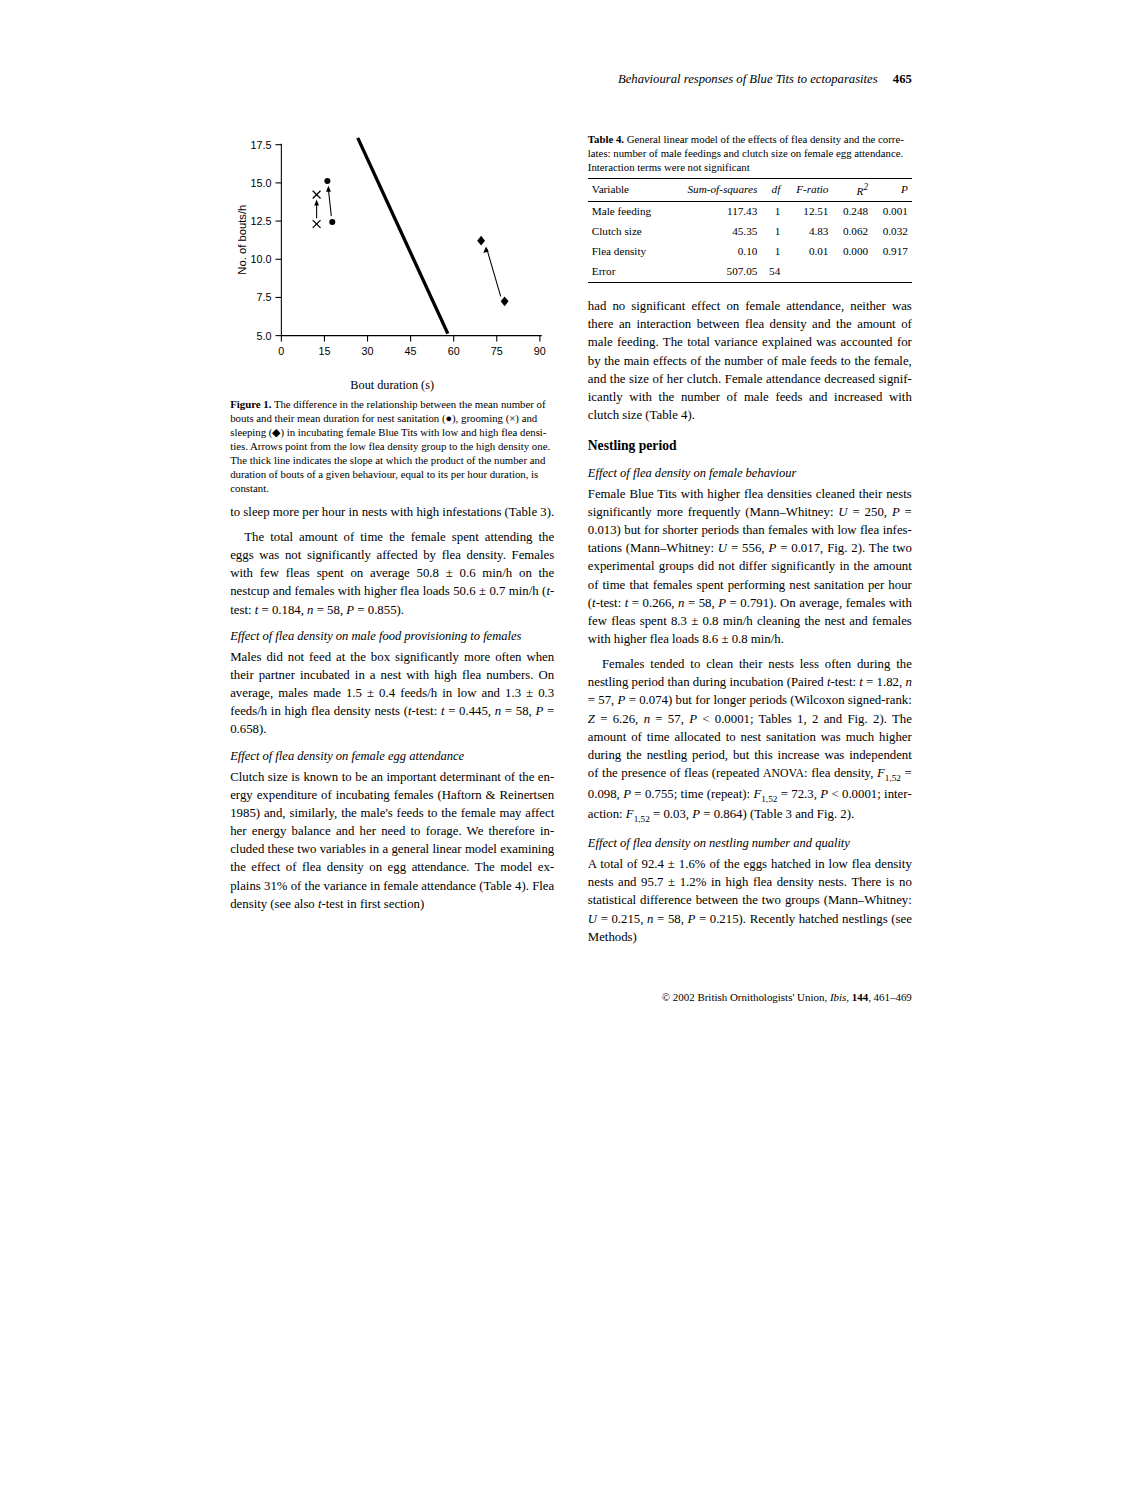Behavioural responses of Blue Tits to ectoparasites465
5.0 7.5 10.0 12.5 15.0 17.5 0 15 30 45 60 75 90 No. of bouts/h
Bout duration (s)
Figure 1. The difference in the relationship between the mean number of bouts and their mean duration for nest sanitation (●), grooming (×) and sleeping (◆) in incubating female Blue Tits with low and high flea densities. Arrows point from the low flea density group to the high density one. The thick line indicates the slope at which the product of the number and duration of bouts of a given behaviour, equal to its per hour duration, is constant.
to sleep more per hour in nests with high infestations (Table 3).
The total amount of time the female spent attending the eggs was not significantly affected by flea density. Females with few fleas spent on average 50.8 ± 0.6 min/h on the nestcup and females with higher flea loads 50.6 ± 0.7 min/h (t-test: t = 0.184, n = 58, P = 0.855).
Effect of flea density on male food provisioning to females
Males did not feed at the box significantly more often when their partner incubated in a nest with high flea numbers. On average, males made 1.5 ± 0.4 feeds/h in low and 1.3 ± 0.3 feeds/h in high flea density nests (t-test: t = 0.445, n = 58, P = 0.658).
Effect of flea density on female egg attendance
Clutch size is known to be an important determinant of the energy expenditure of incubating females (Haftorn & Reinertsen 1985) and, similarly, the male's feeds to the female may affect her energy balance and her need to forage. We therefore included these two variables in a general linear model examining the effect of flea density on egg attendance. The model explains 31% of the variance in female attendance (Table 4). Flea density (see also t-test in first section)
Table 4. General linear model of the effects of flea density and the correlates: number of male feedings and clutch size on female egg attendance. Interaction terms were not significant
| Variable | Sum-of-squares | df | F-ratio | R 2 | P |
| --- | --- | --- | --- | --- | --- |
| Male feeding | 117.43 | 1 | 12.51 | 0.248 | 0.001 |
| Clutch size | 45.35 | 1 | 4.83 | 0.062 | 0.032 |
| Flea density | 0.10 | 1 | 0.01 | 0.000 | 0.917 |
| Error | 507.05 | 54 | | | |
had no significant effect on female attendance, neither was there an interaction between flea density and the amount of male feeding. The total variance explained was accounted for by the main effects of the number of male feeds to the female, and the size of her clutch. Female attendance decreased significantly with the number of male feeds and increased with clutch size (Table 4).
Nestling period
Effect of flea density on female behaviour
Female Blue Tits with higher flea densities cleaned their nests significantly more frequently (Mann–Whitney: U = 250, P = 0.013) but for shorter periods than females with low flea infestations (Mann–Whitney: U = 556, P = 0.017, Fig. 2). The two experimental groups did not differ significantly in the amount of time that females spent performing nest sanitation per hour (t-test: t = 0.266, n = 58, P = 0.791). On average, females with few fleas spent 8.3 ± 0.8 min/h cleaning the nest and females with higher flea loads 8.6 ± 0.8 min/h.
Females tended to clean their nests less often during the nestling period than during incubation (Paired t-test: t = 1.82, n = 57, P = 0.074) but for longer periods (Wilcoxon signed-rank: Z = 6.26, n = 57, P < 0.0001; Tables 1, 2 and Fig. 2). The amount of time allocated to nest sanitation was much higher during the nestling period, but this increase was independent of the presence of fleas (repeated ANOVA: flea density, F1,52 = 0.098, P = 0.755; time (repeat): F1,52 = 72.3, P < 0.0001; interaction: F1,52 = 0.03, P = 0.864) (Table 3 and Fig. 2).
Effect of flea density on nestling number and quality
A total of 92.4 ± 1.6% of the eggs hatched in low flea density nests and 95.7 ± 1.2% in high flea density nests. There is no statistical difference between the two groups (Mann–Whitney: U = 0.215, n = 58, P = 0.215). Recently hatched nestlings (see Methods)
© 2002 British Ornithologists' Union, Ibis, 144, 461–469